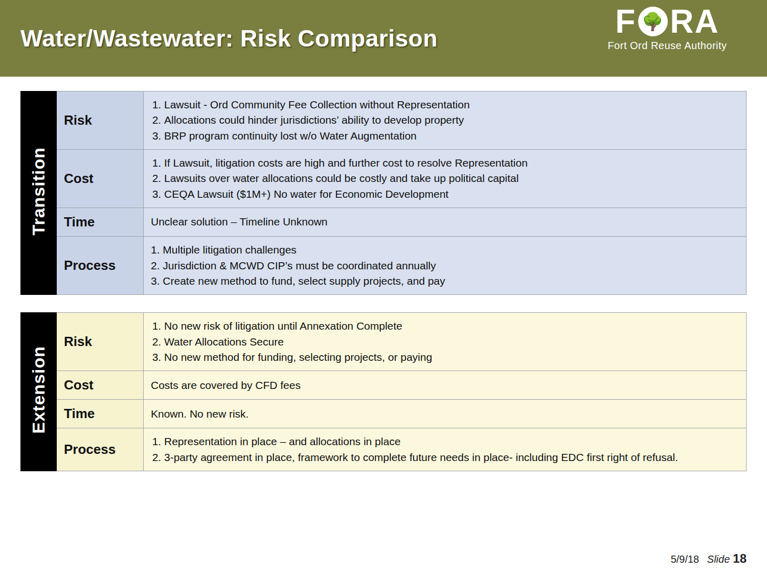Water/Wastewater: Risk Comparison
F🌳RA
Fort Ord Reuse Authority
| Transition | Risk | Lawsuit - Ord Community Fee Collection without Representation Allocations could hinder jurisdictions’ ability to develop property BRP program continuity lost w/o Water Augmentation |
| Cost | If Lawsuit, litigation costs are high and further cost to resolve Representation Lawsuits over water allocations could be costly and take up political capital CEQA Lawsuit ($1M+) No water for Economic Development |
| Time | Unclear solution – Timeline Unknown |
| Process | 1. Multiple litigation challenges 2. Jurisdiction & MCWD CIP’s must be coordinated annually 3. Create new method to fund, select supply projects, and pay |
| Extension | Risk | No new risk of litigation until Annexation Complete Water Allocations Secure No new method for funding, selecting projects, or paying |
| Cost | Costs are covered by CFD fees |
| Time | Known. No new risk. |
| Process | Representation in place – and allocations in place 3-party agreement in place, framework to complete future needs in place- including EDC first right of refusal. |
5/9/18 Slide 18